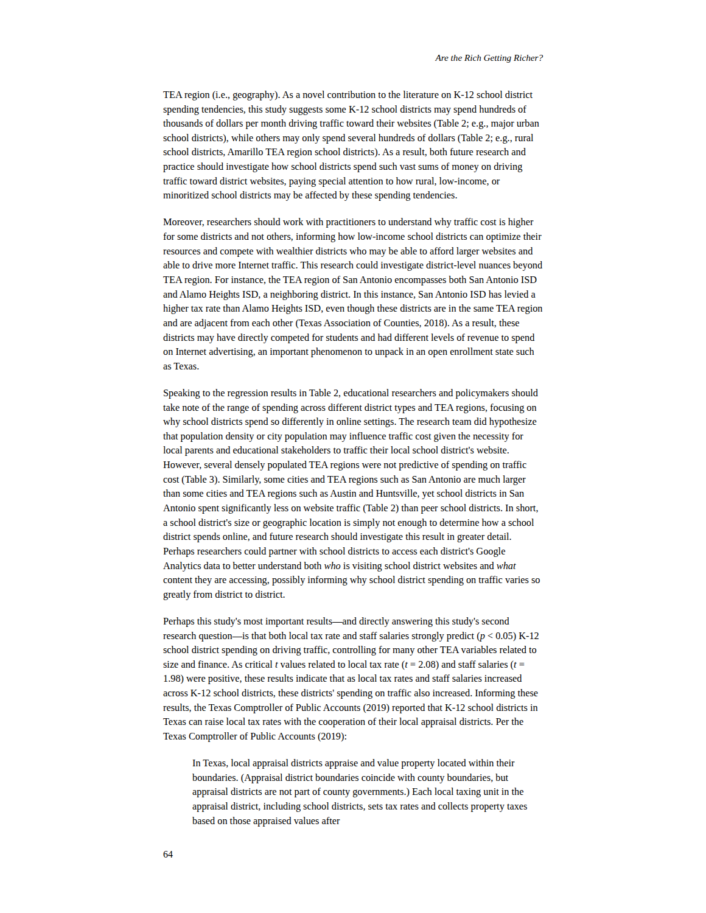Are the Rich Getting Richer?
TEA region (i.e., geography). As a novel contribution to the literature on K-12 school district spending tendencies, this study suggests some K-12 school districts may spend hundreds of thousands of dollars per month driving traffic toward their websites (Table 2; e.g., major urban school districts), while others may only spend several hundreds of dollars (Table 2; e.g., rural school districts, Amarillo TEA region school districts). As a result, both future research and practice should investigate how school districts spend such vast sums of money on driving traffic toward district websites, paying special attention to how rural, low-income, or minoritized school districts may be affected by these spending tendencies.
Moreover, researchers should work with practitioners to understand why traffic cost is higher for some districts and not others, informing how low-income school districts can optimize their resources and compete with wealthier districts who may be able to afford larger websites and able to drive more Internet traffic. This research could investigate district-level nuances beyond TEA region. For instance, the TEA region of San Antonio encompasses both San Antonio ISD and Alamo Heights ISD, a neighboring district. In this instance, San Antonio ISD has levied a higher tax rate than Alamo Heights ISD, even though these districts are in the same TEA region and are adjacent from each other (Texas Association of Counties, 2018). As a result, these districts may have directly competed for students and had different levels of revenue to spend on Internet advertising, an important phenomenon to unpack in an open enrollment state such as Texas.
Speaking to the regression results in Table 2, educational researchers and policymakers should take note of the range of spending across different district types and TEA regions, focusing on why school districts spend so differently in online settings. The research team did hypothesize that population density or city population may influence traffic cost given the necessity for local parents and educational stakeholders to traffic their local school district's website. However, several densely populated TEA regions were not predictive of spending on traffic cost (Table 3). Similarly, some cities and TEA regions such as San Antonio are much larger than some cities and TEA regions such as Austin and Huntsville, yet school districts in San Antonio spent significantly less on website traffic (Table 2) than peer school districts. In short, a school district's size or geographic location is simply not enough to determine how a school district spends online, and future research should investigate this result in greater detail. Perhaps researchers could partner with school districts to access each district's Google Analytics data to better understand both who is visiting school district websites and what content they are accessing, possibly informing why school district spending on traffic varies so greatly from district to district.
Perhaps this study's most important results—and directly answering this study's second research question—is that both local tax rate and staff salaries strongly predict (p < 0.05) K-12 school district spending on driving traffic, controlling for many other TEA variables related to size and finance. As critical t values related to local tax rate (t = 2.08) and staff salaries (t = 1.98) were positive, these results indicate that as local tax rates and staff salaries increased across K-12 school districts, these districts' spending on traffic also increased. Informing these results, the Texas Comptroller of Public Accounts (2019) reported that K-12 school districts in Texas can raise local tax rates with the cooperation of their local appraisal districts. Per the Texas Comptroller of Public Accounts (2019):
In Texas, local appraisal districts appraise and value property located within their boundaries. (Appraisal district boundaries coincide with county boundaries, but appraisal districts are not part of county governments.) Each local taxing unit in the appraisal district, including school districts, sets tax rates and collects property taxes based on those appraised values after
64